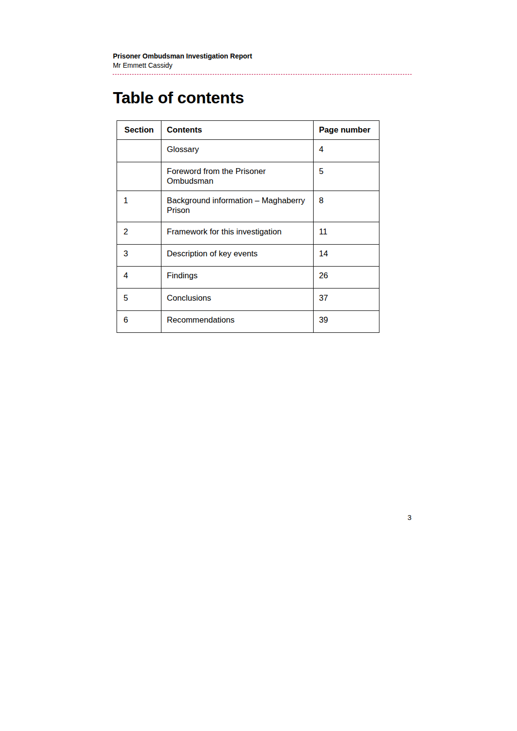Prisoner Ombudsman Investigation Report
Mr Emmett Cassidy
Table of contents
| Section | Contents | Page number |
| --- | --- | --- |
| | Glossary | 4 |
| | Foreword from the Prisoner Ombudsman | 5 |
| 1 | Background information – Maghaberry Prison | 8 |
| 2 | Framework for this investigation | 11 |
| 3 | Description of key events | 14 |
| 4 | Findings | 26 |
| 5 | Conclusions | 37 |
| 6 | Recommendations | 39 |
3